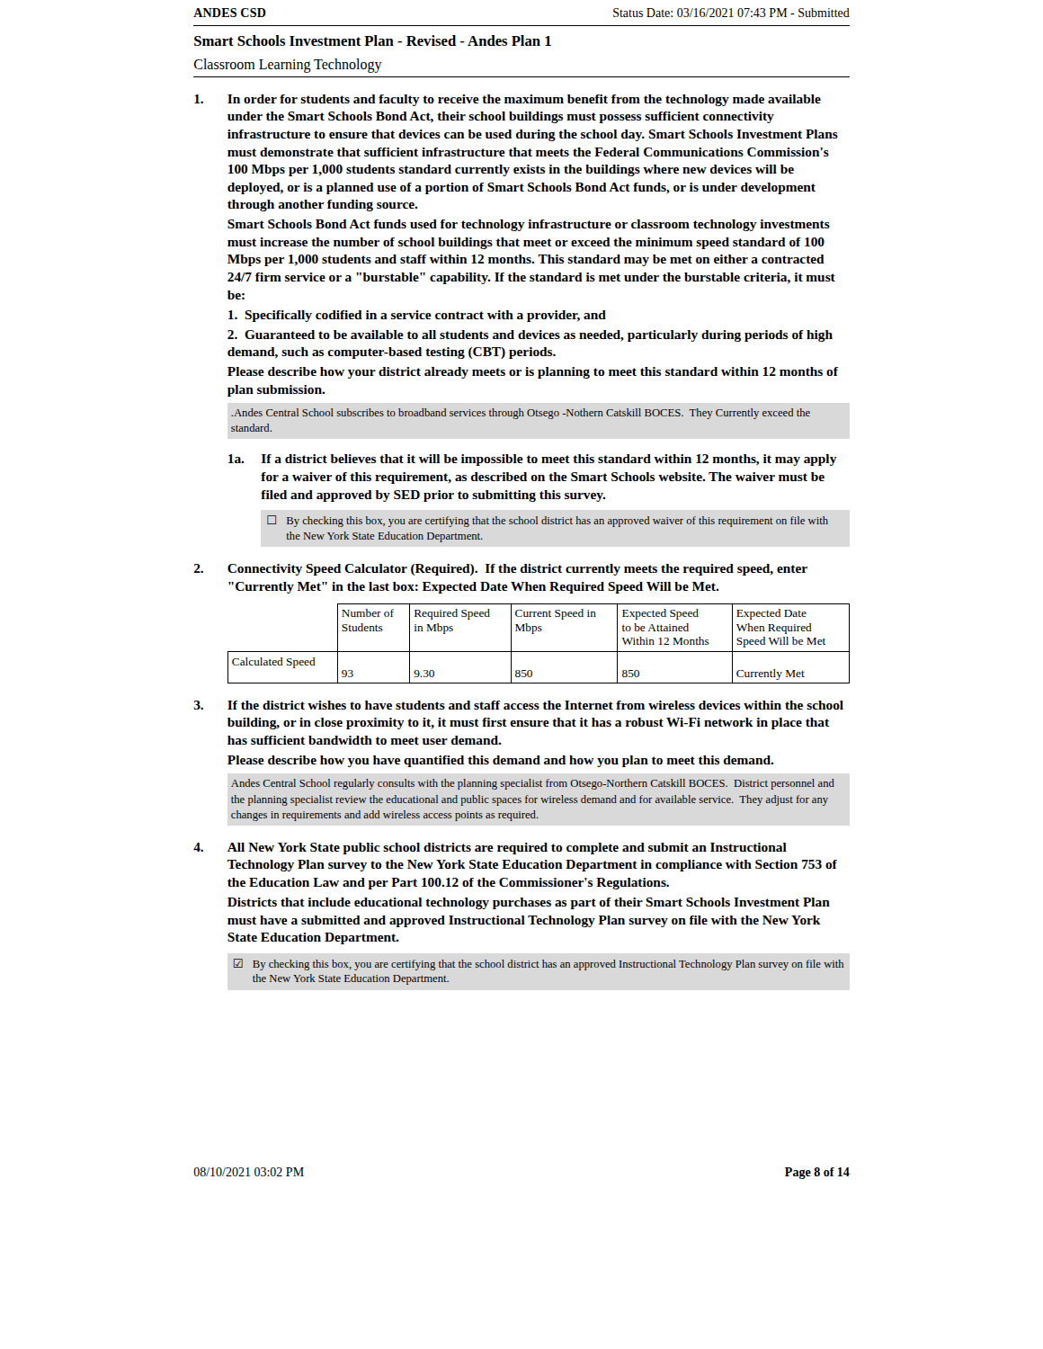ANDES CSD
Status Date: 03/16/2021 07:43 PM - Submitted
Smart Schools Investment Plan - Revised - Andes Plan 1
Classroom Learning Technology
1.
In order for students and faculty to receive the maximum benefit from the technology made available under the Smart Schools Bond Act, their school buildings must possess sufficient connectivity infrastructure to ensure that devices can be used during the school day. Smart Schools Investment Plans must demonstrate that sufficient infrastructure that meets the Federal Communications Commission's 100 Mbps per 1,000 students standard currently exists in the buildings where new devices will be deployed, or is a planned use of a portion of Smart Schools Bond Act funds, or is under development through another funding source.
Smart Schools Bond Act funds used for technology infrastructure or classroom technology investments must increase the number of school buildings that meet or exceed the minimum speed standard of 100 Mbps per 1,000 students and staff within 12 months. This standard may be met on either a contracted 24/7 firm service or a "burstable" capability. If the standard is met under the burstable criteria, it must be:
1. Specifically codified in a service contract with a provider, and
2. Guaranteed to be available to all students and devices as needed, particularly during periods of high demand, such as computer-based testing (CBT) periods.
Please describe how your district already meets or is planning to meet this standard within 12 months of plan submission.
.Andes Central School subscribes to broadband services through Otsego -Nothern Catskill BOCES. They Currently exceed the standard.
1a.
If a district believes that it will be impossible to meet this standard within 12 months, it may apply for a waiver of this requirement, as described on the Smart Schools website. The waiver must be filed and approved by SED prior to submitting this survey.
☐
By checking this box, you are certifying that the school district has an approved waiver of this requirement on file with the New York State Education Department.
2.
Connectivity Speed Calculator (Required). If the district currently meets the required speed, enter "Currently Met" in the last box: Expected Date When Required Speed Will be Met.
| | Number of Students | Required Speed in Mbps | Current Speed in Mbps | Expected Speed to be Attained Within 12 Months | Expected Date When Required Speed Will be Met |
| --- | --- | --- | --- | --- | --- |
| Calculated Speed | 93 | 9.30 | 850 | 850 | Currently Met |
3.
If the district wishes to have students and staff access the Internet from wireless devices within the school building, or in close proximity to it, it must first ensure that it has a robust Wi-Fi network in place that has sufficient bandwidth to meet user demand.
Please describe how you have quantified this demand and how you plan to meet this demand.
Andes Central School regularly consults with the planning specialist from Otsego-Northern Catskill BOCES. District personnel and the planning specialist review the educational and public spaces for wireless demand and for available service. They adjust for any changes in requirements and add wireless access points as required.
4.
All New York State public school districts are required to complete and submit an Instructional Technology Plan survey to the New York State Education Department in compliance with Section 753 of the Education Law and per Part 100.12 of the Commissioner's Regulations.
Districts that include educational technology purchases as part of their Smart Schools Investment Plan must have a submitted and approved Instructional Technology Plan survey on file with the New York State Education Department.
☑
By checking this box, you are certifying that the school district has an approved Instructional Technology Plan survey on file with the New York State Education Department.
08/10/2021 03:02 PM
Page 8 of 14